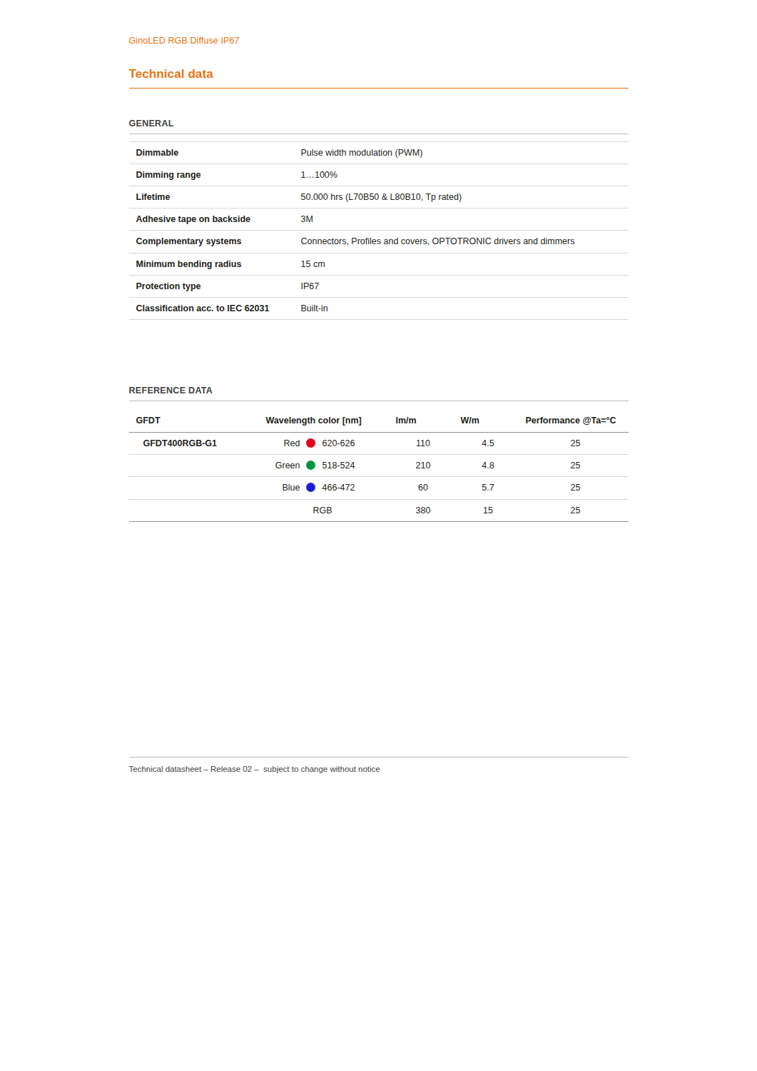GinoLED RGB Diffuse IP67
Technical data
GENERAL
| Dimmable | Pulse width modulation (PWM) |
| Dimming range | 1…100% |
| Lifetime | 50.000 hrs (L70B50 & L80B10, Tp rated) |
| Adhesive tape on backside | 3M |
| Complementary systems | Connectors, Profiles and covers, OPTOTRONIC drivers and dimmers |
| Minimum bending radius | 15 cm |
| Protection type | IP67 |
| Classification acc. to IEC 62031 | Built-in |
REFERENCE DATA
| GFDT | Wavelength color [nm] | lm/m | W/m | Performance @Ta=°C |
| --- | --- | --- | --- | --- |
| GFDT400RGB-G1 | Red 620-626 | 110 | 4.5 | 25 |
| | Green 518-524 | 210 | 4.8 | 25 |
| | Blue 466-472 | 60 | 5.7 | 25 |
| | RGB | 380 | 15 | 25 |
Technical datasheet – Release 02 – subject to change without notice